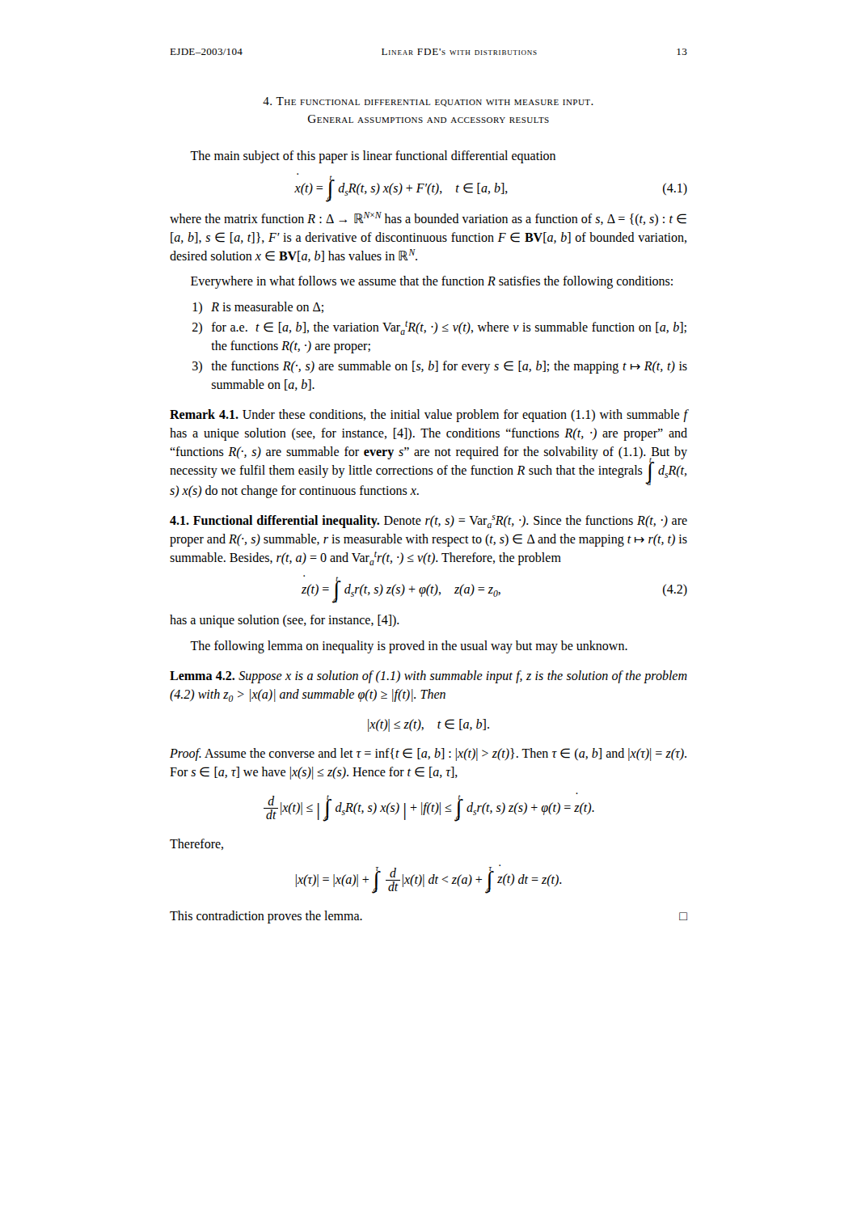EJDE–2003/104
Linear FDE's with distributions
13
4. The functional differential equation with measure input.
General assumptions and accessory results
The main subject of this paper is linear functional differential equation
x(t) = t∫a dsR(t, s) x(s) + F′(t), t ∈ [a, b],
(4.1)
where the matrix function R : Δ → ℝN×N has a bounded variation as a function of s, Δ = {(t, s) : t ∈ [a, b], s ∈ [a, t]}, F′ is a derivative of discontinuous function F ∈ BV[a, b] of bounded variation, desired solution x ∈ BV[a, b] has values in ℝN.
Everywhere in what follows we assume that the function R satisfies the following conditions:
R is measurable on Δ;
for a.e. t ∈ [a, b], the variation VaratR(t, ·) ≤ v(t), where v is summable function on [a, b]; the functions R(t, ·) are proper;
the functions R(·, s) are summable on [s, b] for every s ∈ [a, b]; the mapping t ↦ R(t, t) is summable on [a, b].
Remark 4.1. Under these conditions, the initial value problem for equation (1.1) with summable f has a unique solution (see, for instance, [4]). The conditions “functions R(t, ·) are proper” and “functions R(·, s) are summable for every s” are not required for the solvability of (1.1). But by necessity we fulfil them easily by little corrections of the function R such that the integrals t∫a dsR(t, s) x(s) do not change for continuous functions x.
4.1. Functional differential inequality. Denote r(t, s) = VarasR(t, ·). Since the functions R(t, ·) are proper and R(·, s) summable, r is measurable with respect to (t, s) ∈ Δ and the mapping t ↦ r(t, t) is summable. Besides, r(t, a) = 0 and Varatr(t, ·) ≤ v(t). Therefore, the problem
z(t) = t∫a dsr(t, s) z(s) + φ(t), z(a) = z0,
(4.2)
has a unique solution (see, for instance, [4]).
The following lemma on inequality is proved in the usual way but may be unknown.
Lemma 4.2. Suppose x is a solution of (1.1) with summable input f, z is the solution of the problem (4.2) with z0 > |x(a)| and summable φ(t) ≥ |f(t)|. Then
|x(t)| ≤ z(t), t ∈ [a, b].
Proof. Assume the converse and let τ = inf{t ∈ [a, b] : |x(t)| > z(t)}. Then τ ∈ (a, b] and |x(τ)| = z(τ). For s ∈ [a, τ] we have |x(s)| ≤ z(s). Hence for t ∈ [a, τ],
ddt|x(t)| ≤ | t∫a dsR(t, s) x(s) | + |f(t)| ≤ t∫a dsr(t, s) z(s) + φ(t) = z(t).
Therefore,
|x(τ)| = |x(a)| + τ∫a ddt|x(t)| dt < z(a) + τ∫a z(t) dt = z(t).
This contradiction proves the lemma. □